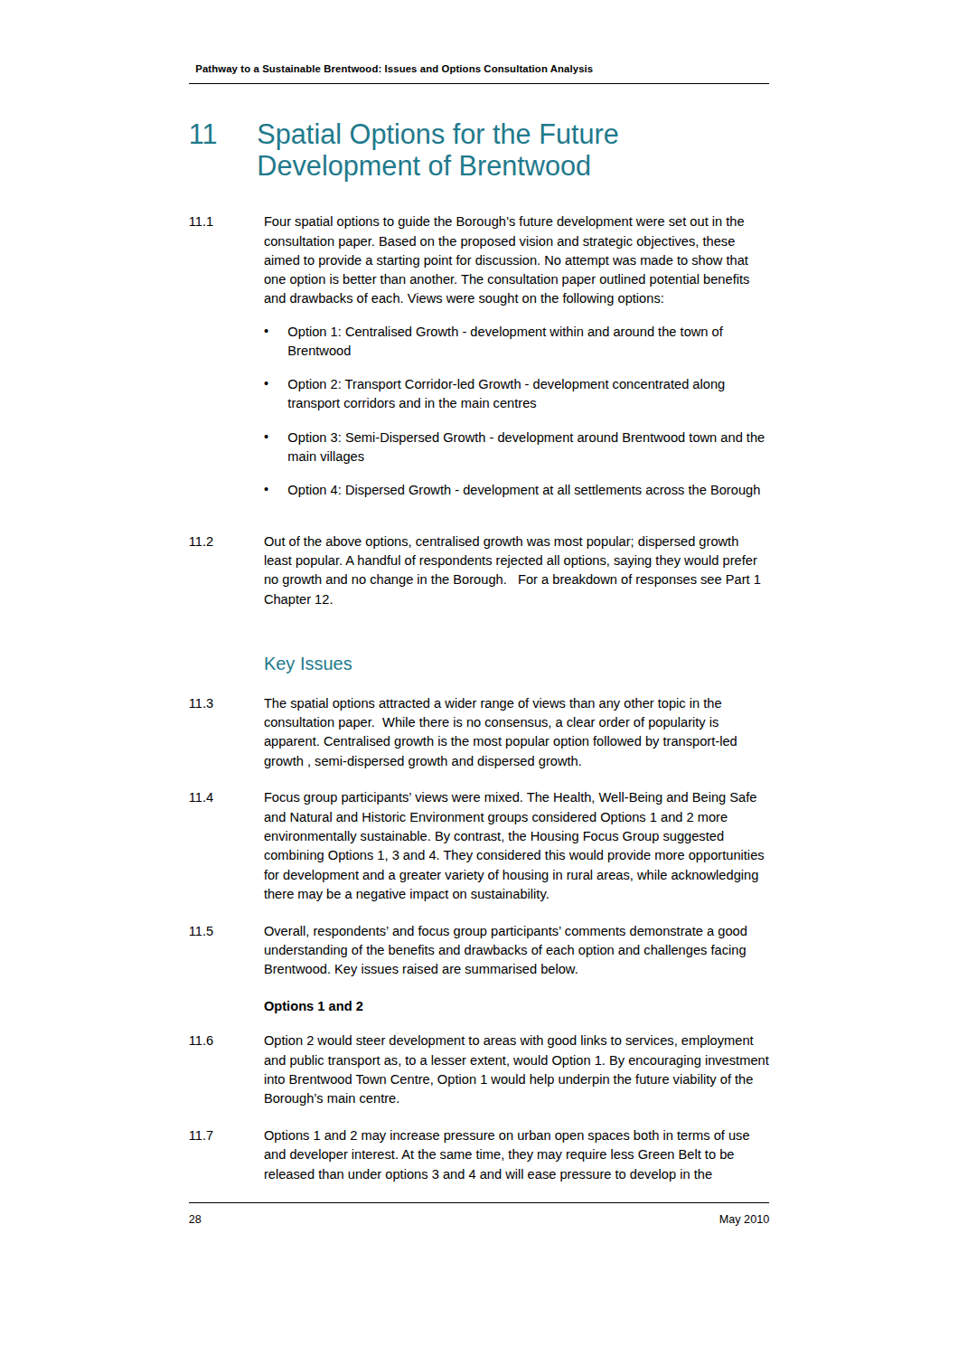Pathway to a Sustainable Brentwood: Issues and Options Consultation Analysis
11 Spatial Options for the Future Development of Brentwood
11.1
Four spatial options to guide the Borough’s future development were set out in the consultation paper. Based on the proposed vision and strategic objectives, these aimed to provide a starting point for discussion. No attempt was made to show that one option is better than another. The consultation paper outlined potential benefits and drawbacks of each. Views were sought on the following options:
Option 1: Centralised Growth - development within and around the town of Brentwood
Option 2: Transport Corridor-led Growth - development concentrated along transport corridors and in the main centres
Option 3: Semi-Dispersed Growth - development around Brentwood town and the main villages
Option 4: Dispersed Growth - development at all settlements across the Borough
11.2
Out of the above options, centralised growth was most popular; dispersed growth least popular. A handful of respondents rejected all options, saying they would prefer no growth and no change in the Borough. For a breakdown of responses see Part 1 Chapter 12.
Key Issues
11.3
The spatial options attracted a wider range of views than any other topic in the consultation paper. While there is no consensus, a clear order of popularity is apparent. Centralised growth is the most popular option followed by transport-led growth , semi-dispersed growth and dispersed growth.
11.4
Focus group participants’ views were mixed. The Health, Well-Being and Being Safe and Natural and Historic Environment groups considered Options 1 and 2 more environmentally sustainable. By contrast, the Housing Focus Group suggested combining Options 1, 3 and 4. They considered this would provide more opportunities for development and a greater variety of housing in rural areas, while acknowledging there may be a negative impact on sustainability.
11.5
Overall, respondents’ and focus group participants’ comments demonstrate a good understanding of the benefits and drawbacks of each option and challenges facing Brentwood. Key issues raised are summarised below.
Options 1 and 2
11.6
Option 2 would steer development to areas with good links to services, employment and public transport as, to a lesser extent, would Option 1. By encouraging investment into Brentwood Town Centre, Option 1 would help underpin the future viability of the Borough’s main centre.
11.7
Options 1 and 2 may increase pressure on urban open spaces both in terms of use and developer interest. At the same time, they may require less Green Belt to be released than under options 3 and 4 and will ease pressure to develop in the
28
May 2010